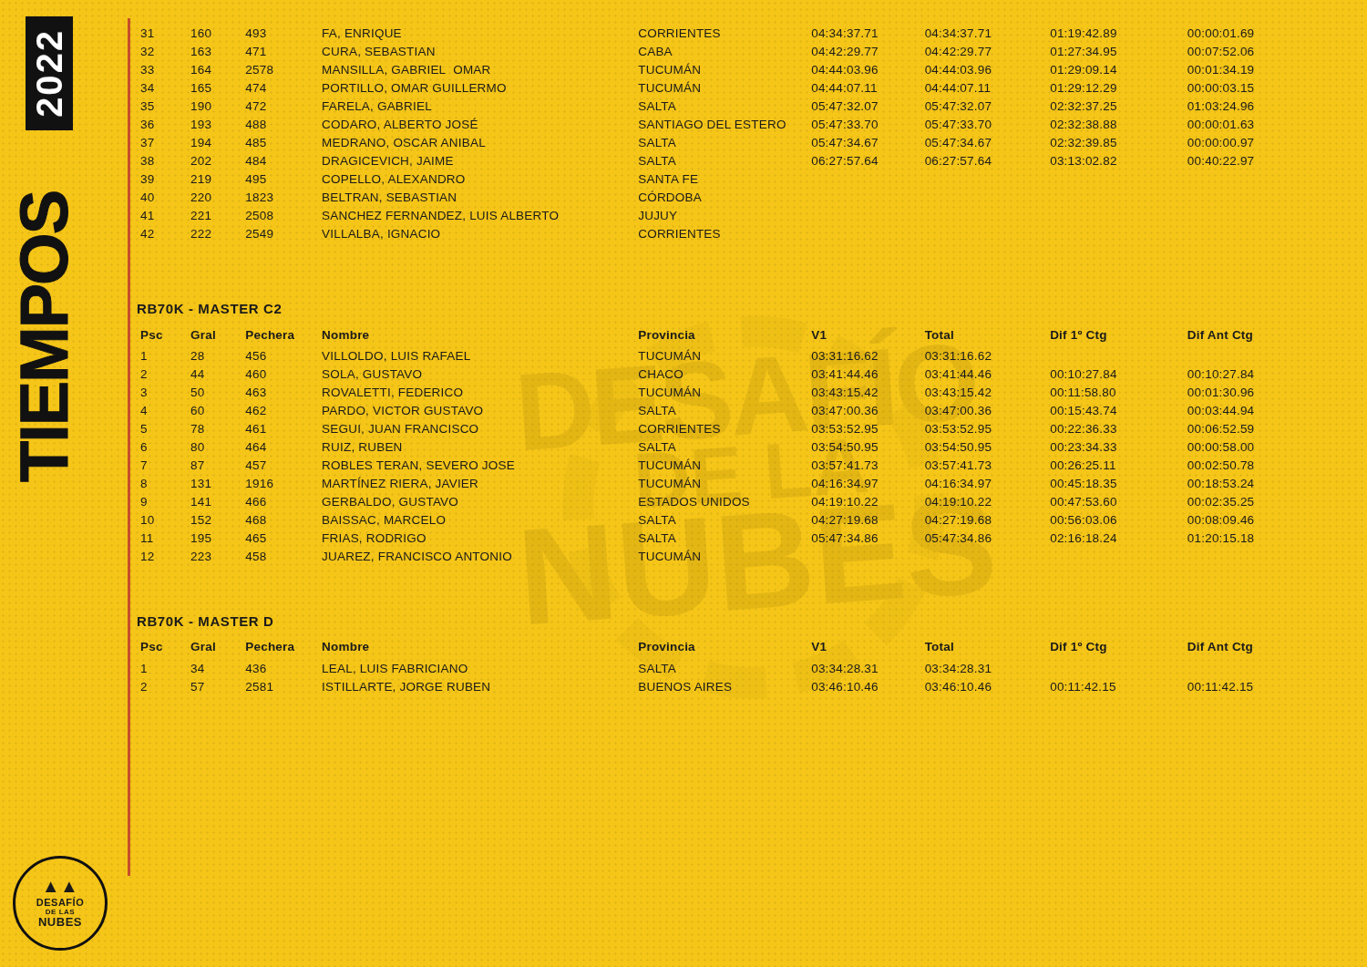2022
TIEMPOS
▲▲
DESAFÍO
DE LAS
NUBES
DESAFÍO
DE LA
NUBES
| 31 | 160 | 493 | FA, ENRIQUE | CORRIENTES | 04:34:37.71 | 04:34:37.71 | 01:19:42.89 | 00:00:01.69 |
| 32 | 163 | 471 | CURA, SEBASTIAN | CABA | 04:42:29.77 | 04:42:29.77 | 01:27:34.95 | 00:07:52.06 |
| 33 | 164 | 2578 | MANSILLA, GABRIEL OMAR | TUCUMÁN | 04:44:03.96 | 04:44:03.96 | 01:29:09.14 | 00:01:34.19 |
| 34 | 165 | 474 | PORTILLO, OMAR GUILLERMO | TUCUMÁN | 04:44:07.11 | 04:44:07.11 | 01:29:12.29 | 00:00:03.15 |
| 35 | 190 | 472 | FARELA, GABRIEL | SALTA | 05:47:32.07 | 05:47:32.07 | 02:32:37.25 | 01:03:24.96 |
| 36 | 193 | 488 | CODARO, ALBERTO JOSÉ | SANTIAGO DEL ESTERO | 05:47:33.70 | 05:47:33.70 | 02:32:38.88 | 00:00:01.63 |
| 37 | 194 | 485 | MEDRANO, OSCAR ANIBAL | SALTA | 05:47:34.67 | 05:47:34.67 | 02:32:39.85 | 00:00:00.97 |
| 38 | 202 | 484 | DRAGICEVICH, JAIME | SALTA | 06:27:57.64 | 06:27:57.64 | 03:13:02.82 | 00:40:22.97 |
| 39 | 219 | 495 | COPELLO, ALEXANDRO | SANTA FE | | | | |
| 40 | 220 | 1823 | BELTRAN, SEBASTIAN | CÓRDOBA | | | | |
| 41 | 221 | 2508 | SANCHEZ FERNANDEZ, LUIS ALBERTO | JUJUY | | | | |
| 42 | 222 | 2549 | VILLALBA, IGNACIO | CORRIENTES | | | | |
RB70K - MASTER C2
| Psc | Gral | Pechera | Nombre | Provincia | V1 | Total | Dif 1º Ctg | Dif Ant Ctg |
| --- | --- | --- | --- | --- | --- | --- | --- | --- |
| 1 | 28 | 456 | VILLOLDO, LUIS RAFAEL | TUCUMÁN | 03:31:16.62 | 03:31:16.62 | | |
| 2 | 44 | 460 | SOLA, GUSTAVO | CHACO | 03:41:44.46 | 03:41:44.46 | 00:10:27.84 | 00:10:27.84 |
| 3 | 50 | 463 | ROVALETTI, FEDERICO | TUCUMÁN | 03:43:15.42 | 03:43:15.42 | 00:11:58.80 | 00:01:30.96 |
| 4 | 60 | 462 | PARDO, VICTOR GUSTAVO | SALTA | 03:47:00.36 | 03:47:00.36 | 00:15:43.74 | 00:03:44.94 |
| 5 | 78 | 461 | SEGUI, JUAN FRANCISCO | CORRIENTES | 03:53:52.95 | 03:53:52.95 | 00:22:36.33 | 00:06:52.59 |
| 6 | 80 | 464 | RUIZ, RUBEN | SALTA | 03:54:50.95 | 03:54:50.95 | 00:23:34.33 | 00:00:58.00 |
| 7 | 87 | 457 | ROBLES TERAN, SEVERO JOSE | TUCUMÁN | 03:57:41.73 | 03:57:41.73 | 00:26:25.11 | 00:02:50.78 |
| 8 | 131 | 1916 | MARTÍNEZ RIERA, JAVIER | TUCUMÁN | 04:16:34.97 | 04:16:34.97 | 00:45:18.35 | 00:18:53.24 |
| 9 | 141 | 466 | GERBALDO, GUSTAVO | ESTADOS UNIDOS | 04:19:10.22 | 04:19:10.22 | 00:47:53.60 | 00:02:35.25 |
| 10 | 152 | 468 | BAISSAC, MARCELO | SALTA | 04:27:19.68 | 04:27:19.68 | 00:56:03.06 | 00:08:09.46 |
| 11 | 195 | 465 | FRIAS, RODRIGO | SALTA | 05:47:34.86 | 05:47:34.86 | 02:16:18.24 | 01:20:15.18 |
| 12 | 223 | 458 | JUAREZ, FRANCISCO ANTONIO | TUCUMÁN | | | | |
RB70K - MASTER D
| Psc | Gral | Pechera | Nombre | Provincia | V1 | Total | Dif 1º Ctg | Dif Ant Ctg |
| --- | --- | --- | --- | --- | --- | --- | --- | --- |
| 1 | 34 | 436 | LEAL, LUIS FABRICIANO | SALTA | 03:34:28.31 | 03:34:28.31 | | |
| 2 | 57 | 2581 | ISTILLARTE, JORGE RUBEN | BUENOS AIRES | 03:46:10.46 | 03:46:10.46 | 00:11:42.15 | 00:11:42.15 |